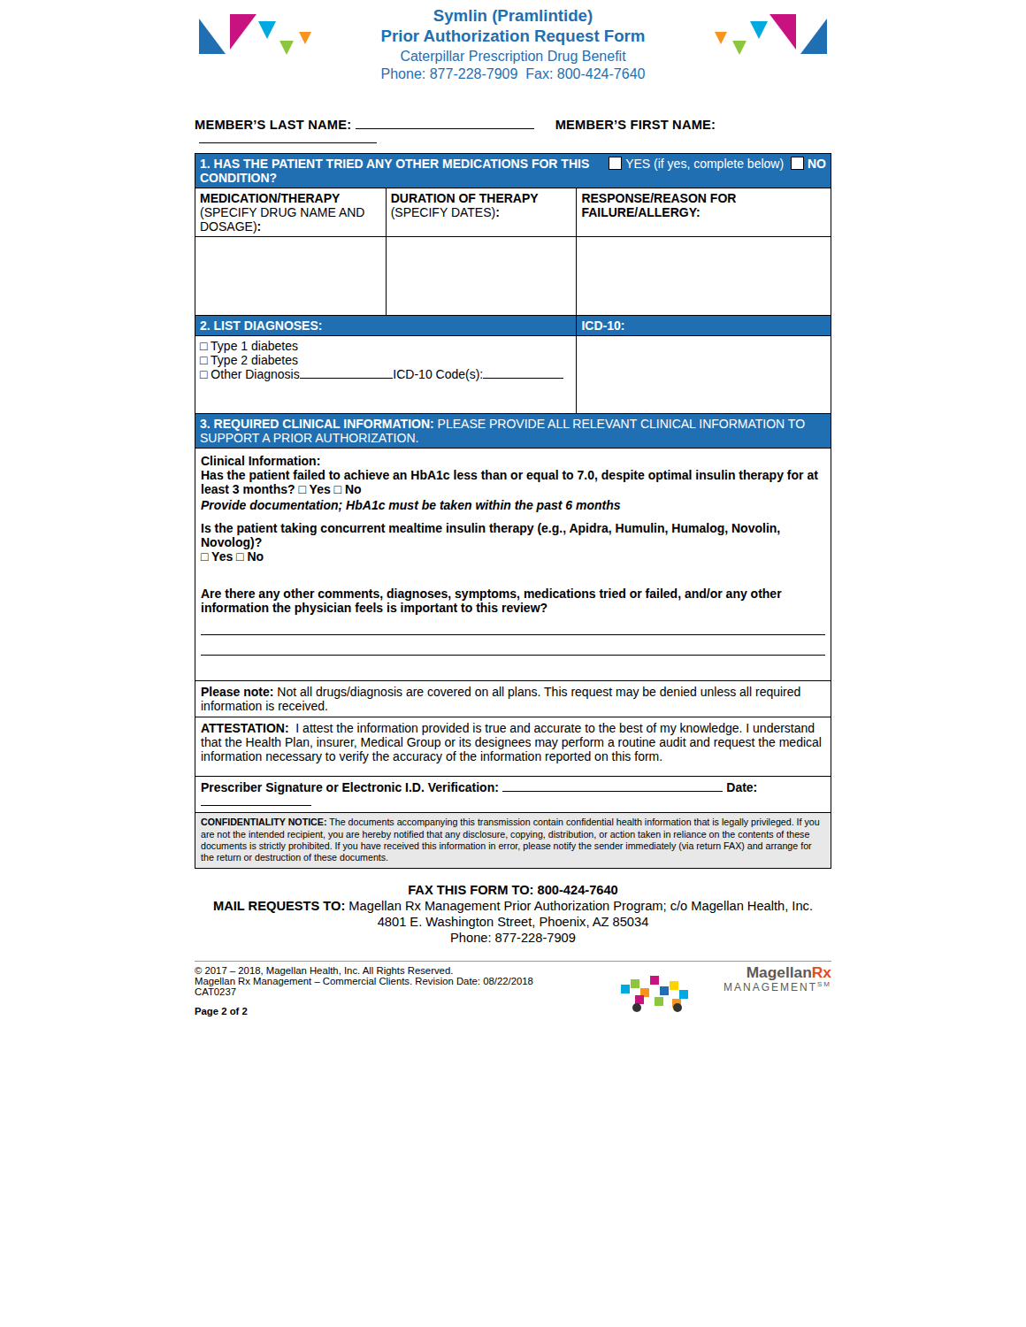Symlin (Pramlintide)
Prior Authorization Request Form
Caterpillar Prescription Drug Benefit
Phone: 877-228-7909 Fax: 800-424-7640
MEMBER’S LAST NAME: MEMBER’S FIRST NAME:
| / 1. HAS THE PATIENT TRIED ANY OTHER MEDICATIONS FOR THIS CONDITION? / YES (if yes, complete below) NO / |
| MEDICATION/THERAPY (SPECIFY DRUG NAME AND DOSAGE) : | DURATION OF THERAPY (SPECIFY DATES) : | RESPONSE/REASON FOR FAILURE/ALLERGY: |
| 2. LIST DIAGNOSES: | ICD-10: |
| □ Type 1 diabetes □ Type 2 diabetes □ Other Diagnosis ICD-10 Code(s): | |
| 3. REQUIRED CLINICAL INFORMATION: PLEASE PROVIDE ALL RELEVANT CLINICAL INFORMATION TO SUPPORT A PRIOR AUTHORIZATION. |
Clinical Information:
Has the patient failed to achieve an HbA1c less than or equal to 7.0, despite optimal insulin therapy for at least 3 months? □ Yes □ No
Provide documentation; HbA1c must be taken within the past 6 months
Is the patient taking concurrent mealtime insulin therapy (e.g., Apidra, Humulin, Humalog, Novolin, Novolog)?
□ Yes □ No
Are there any other comments, diagnoses, symptoms, medications tried or failed, and/or any other information the physician feels is important to this review?
Please note: Not all drugs/diagnosis are covered on all plans. This request may be denied unless all required information is received.
ATTESTATION: I attest the information provided is true and accurate to the best of my knowledge. I understand that the Health Plan, insurer, Medical Group or its designees may perform a routine audit and request the medical information necessary to verify the accuracy of the information reported on this form.
Prescriber Signature or Electronic I.D. Verification: Date:
CONFIDENTIALITY NOTICE: The documents accompanying this transmission contain confidential health information that is legally privileged. If you are not the intended recipient, you are hereby notified that any disclosure, copying, distribution, or action taken in reliance on the contents of these documents is strictly prohibited. If you have received this information in error, please notify the sender immediately (via return FAX) and arrange for the return or destruction of these documents.
FAX THIS FORM TO: 800-424-7640
MAIL REQUESTS TO: Magellan Rx Management Prior Authorization Program; c/o Magellan Health, Inc.
4801 E. Washington Street, Phoenix, AZ 85034
Phone: 877-228-7909
© 2017 – 2018, Magellan Health, Inc. All Rights Reserved.
Magellan Rx Management – Commercial Clients. Revision Date: 08/22/2018
CAT0237
Page 2 of 2
MagellanRx
MANAGEMENTSM